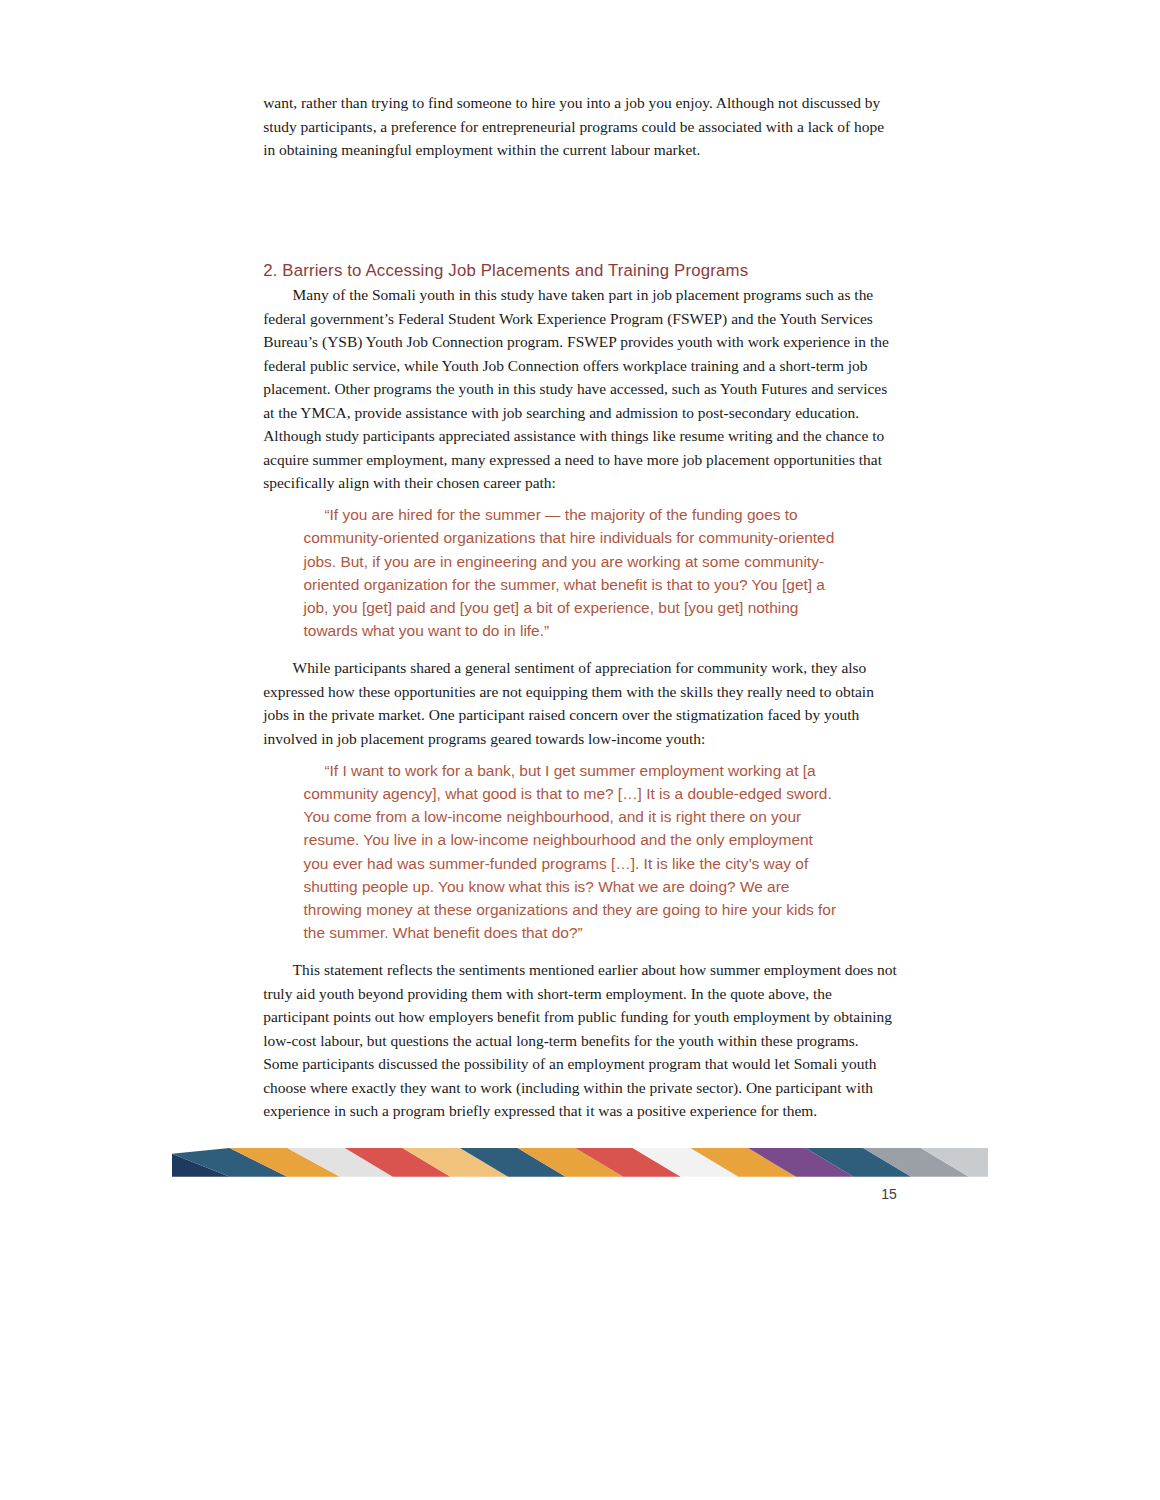want, rather than trying to find someone to hire you into a job you enjoy. Although not discussed by study participants, a preference for entrepreneurial programs could be associated with a lack of hope in obtaining meaningful employment within the current labour market.
2. Barriers to Accessing Job Placements and Training Programs
Many of the Somali youth in this study have taken part in job placement programs such as the federal government’s Federal Student Work Experience Program (FSWEP) and the Youth Services Bureau’s (YSB) Youth Job Connection program. FSWEP provides youth with work experience in the federal public service, while Youth Job Connection offers workplace training and a short-term job placement. Other programs the youth in this study have accessed, such as Youth Futures and services at the YMCA, provide assistance with job searching and admission to post-secondary education. Although study participants appreciated assistance with things like resume writing and the chance to acquire summer employment, many expressed a need to have more job placement opportunities that specifically align with their chosen career path:
“If you are hired for the summer — the majority of the funding goes to community-oriented organizations that hire individuals for community-oriented jobs. But, if you are in engineering and you are working at some community-oriented organization for the summer, what benefit is that to you? You [get] a job, you [get] paid and [you get] a bit of experience, but [you get] nothing towards what you want to do in life.”
While participants shared a general sentiment of appreciation for community work, they also expressed how these opportunities are not equipping them with the skills they really need to obtain jobs in the private market. One participant raised concern over the stigmatization faced by youth involved in job placement programs geared towards low-income youth:
“If I want to work for a bank, but I get summer employment working at [a community agency], what good is that to me? […] It is a double-edged sword. You come from a low-income neighbourhood, and it is right there on your resume. You live in a low-income neighbourhood and the only employment you ever had was summer-funded programs […]. It is like the city’s way of shutting people up. You know what this is? What we are doing? We are throwing money at these organizations and they are going to hire your kids for the summer. What benefit does that do?”
This statement reflects the sentiments mentioned earlier about how summer employment does not truly aid youth beyond providing them with short-term employment. In the quote above, the participant points out how employers benefit from public funding for youth employment by obtaining low-cost labour, but questions the actual long-term benefits for the youth within these programs. Some participants discussed the possibility of an employment program that would let Somali youth choose where exactly they want to work (including within the private sector). One participant with experience in such a program briefly expressed that it was a positive experience for them.
15